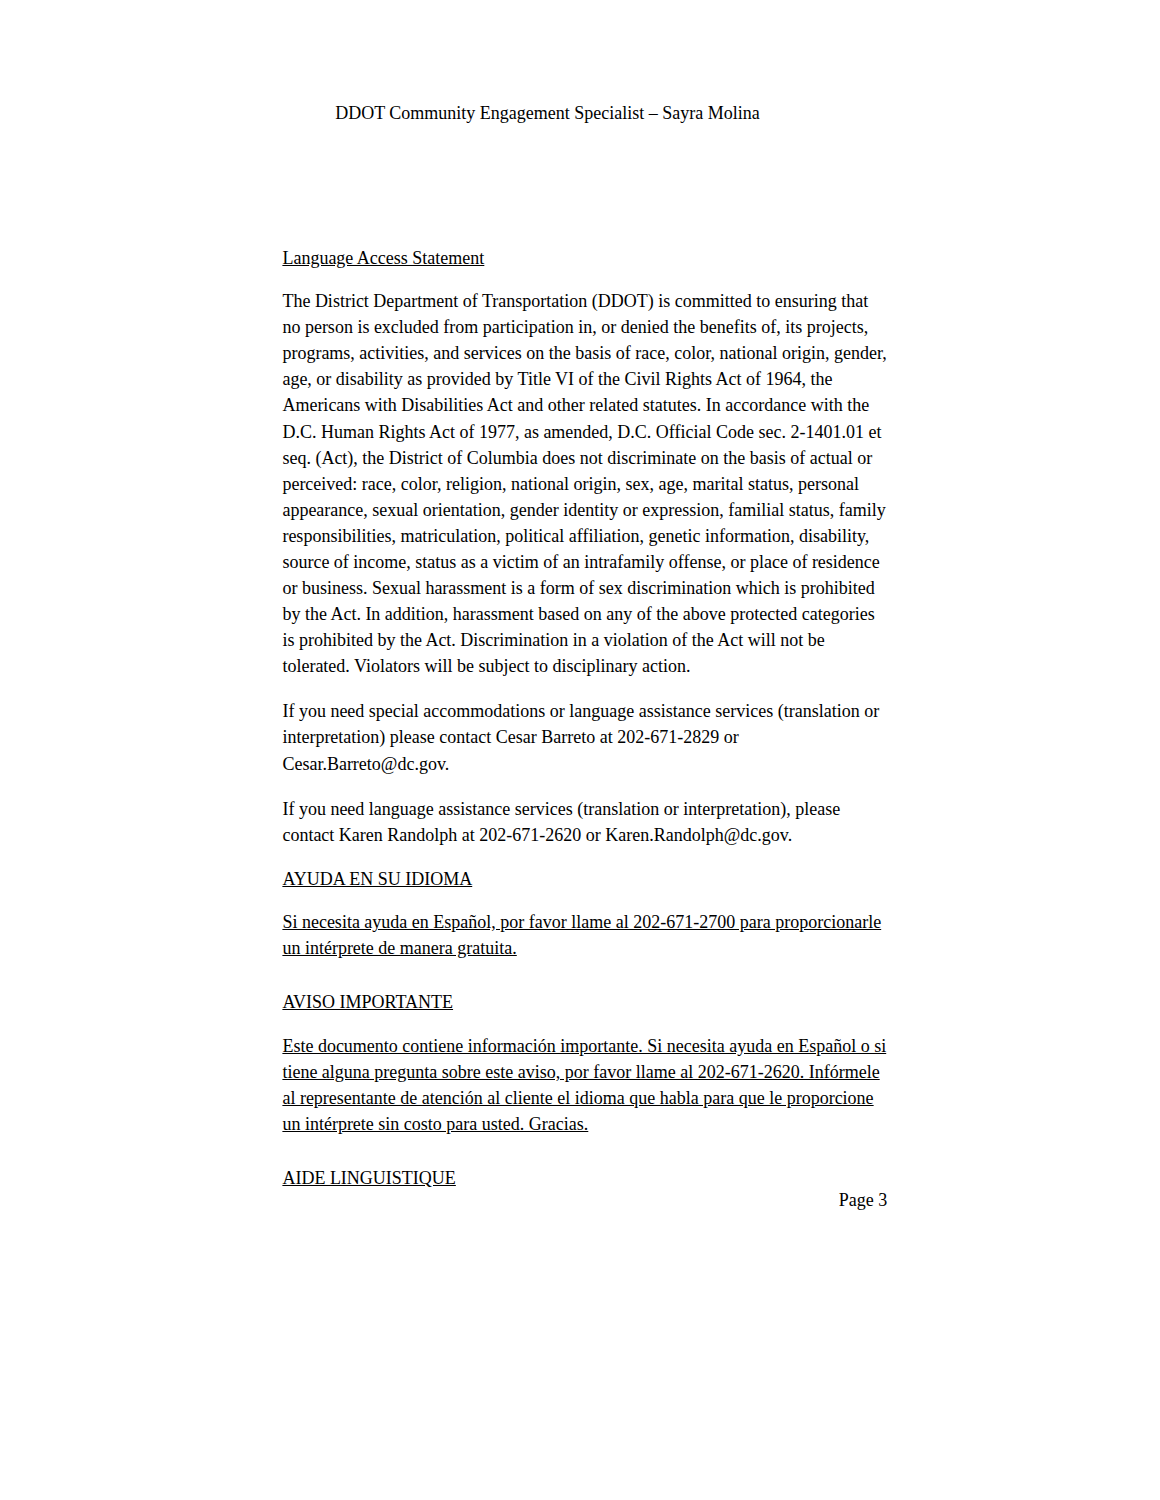DDOT Community Engagement Specialist – Sayra Molina
Language Access Statement
The District Department of Transportation (DDOT) is committed to ensuring that no person is excluded from participation in, or denied the benefits of, its projects, programs, activities, and services on the basis of race, color, national origin, gender, age, or disability as provided by Title VI of the Civil Rights Act of 1964, the Americans with Disabilities Act and other related statutes. In accordance with the D.C. Human Rights Act of 1977, as amended, D.C. Official Code sec. 2-1401.01 et seq. (Act), the District of Columbia does not discriminate on the basis of actual or perceived: race, color, religion, national origin, sex, age, marital status, personal appearance, sexual orientation, gender identity or expression, familial status, family responsibilities, matriculation, political affiliation, genetic information, disability, source of income, status as a victim of an intrafamily offense, or place of residence or business. Sexual harassment is a form of sex discrimination which is prohibited by the Act. In addition, harassment based on any of the above protected categories is prohibited by the Act. Discrimination in a violation of the Act will not be tolerated. Violators will be subject to disciplinary action.
If you need special accommodations or language assistance services (translation or interpretation) please contact Cesar Barreto at 202-671-2829 or Cesar.Barreto@dc.gov.
If you need language assistance services (translation or interpretation), please contact Karen Randolph at 202-671-2620 or Karen.Randolph@dc.gov.
AYUDA EN SU IDIOMA
Si necesita ayuda en Español, por favor llame al 202-671-2700 para proporcionarle un intérprete de manera gratuita.
AVISO IMPORTANTE
Este documento contiene información importante. Si necesita ayuda en Español o si tiene alguna pregunta sobre este aviso, por favor llame al 202-671-2620. Infórmele al representante de atención al cliente el idioma que habla para que le proporcione un intérprete sin costo para usted. Gracias.
AIDE LINGUISTIQUE
Page 3